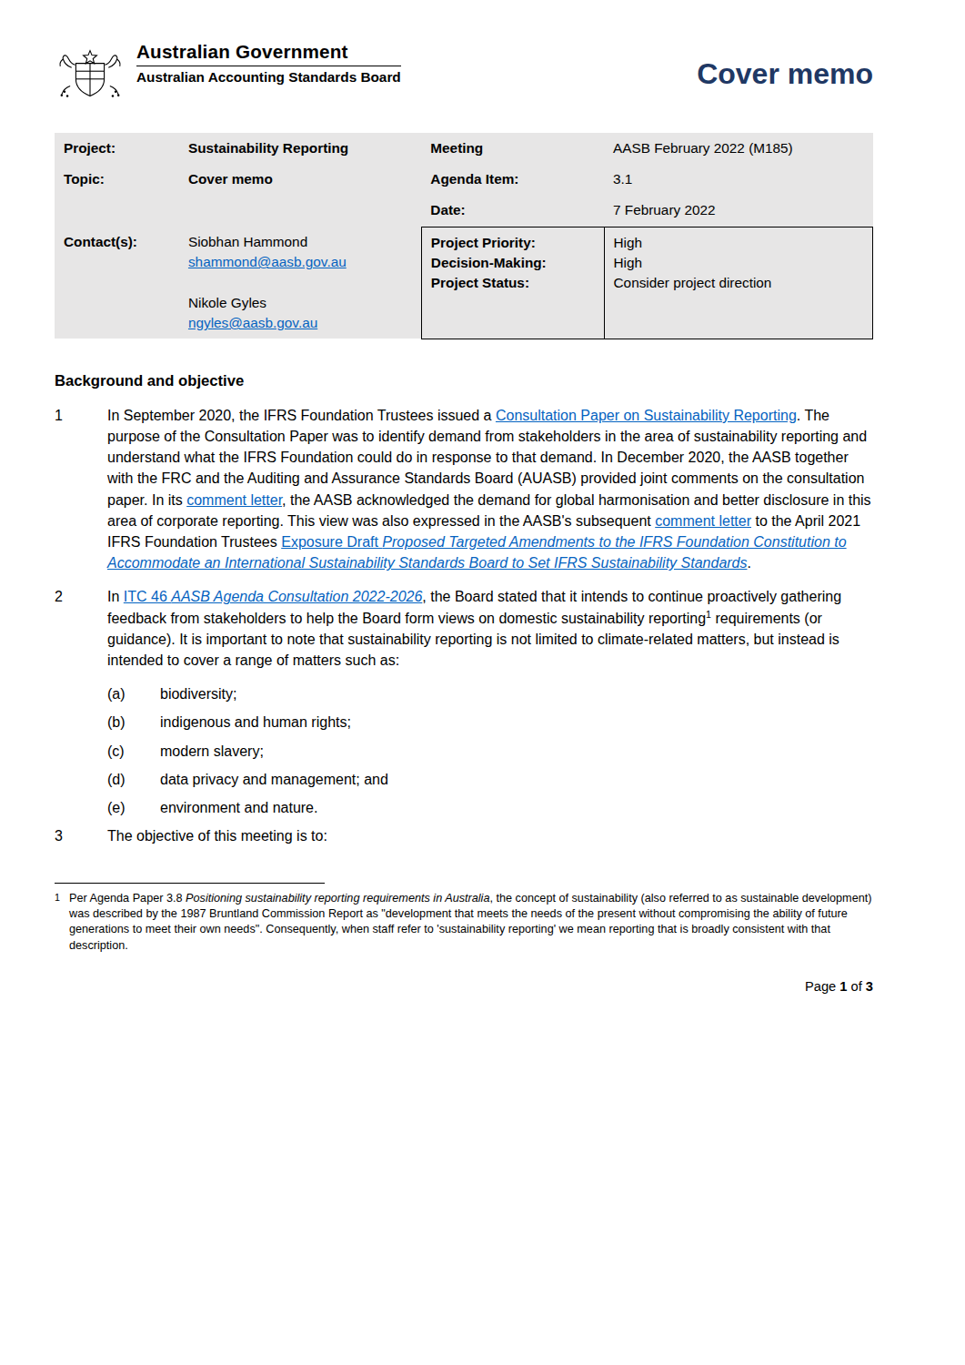Australian Government
Australian Accounting Standards Board
Cover memo
| Project: | Sustainability Reporting | Meeting | AASB February 2022 (M185) |
| Topic: | Cover memo | Agenda Item: | 3.1 |
| | | Date: | 7 February 2022 |
| Contact(s): | Siobhan Hammond shammond@aasb.gov.au Nikole Gyles ngyles@aasb.gov.au | Project Priority: Decision-Making: Project Status: | High High Consider project direction |
Background and objective
1
In September 2020, the IFRS Foundation Trustees issued a Consultation Paper on Sustainability Reporting. The purpose of the Consultation Paper was to identify demand from stakeholders in the area of sustainability reporting and understand what the IFRS Foundation could do in response to that demand. In December 2020, the AASB together with the FRC and the Auditing and Assurance Standards Board (AUASB) provided joint comments on the consultation paper. In its comment letter, the AASB acknowledged the demand for global harmonisation and better disclosure in this area of corporate reporting. This view was also expressed in the AASB's subsequent comment letter to the April 2021 IFRS Foundation Trustees Exposure Draft Proposed Targeted Amendments to the IFRS Foundation Constitution to Accommodate an International Sustainability Standards Board to Set IFRS Sustainability Standards.
2
In ITC 46 AASB Agenda Consultation 2022-2026, the Board stated that it intends to continue proactively gathering feedback from stakeholders to help the Board form views on domestic sustainability reporting1 requirements (or guidance). It is important to note that sustainability reporting is not limited to climate-related matters, but instead is intended to cover a range of matters such as:
(a) biodiversity;
(b) indigenous and human rights;
(c) modern slavery;
(d) data privacy and management; and
(e) environment and nature.
3
The objective of this meeting is to:
1
Per Agenda Paper 3.8 Positioning sustainability reporting requirements in Australia, the concept of sustainability (also referred to as sustainable development) was described by the 1987 Bruntland Commission Report as "development that meets the needs of the present without compromising the ability of future generations to meet their own needs". Consequently, when staff refer to 'sustainability reporting' we mean reporting that is broadly consistent with that description.
Page 1 of 3